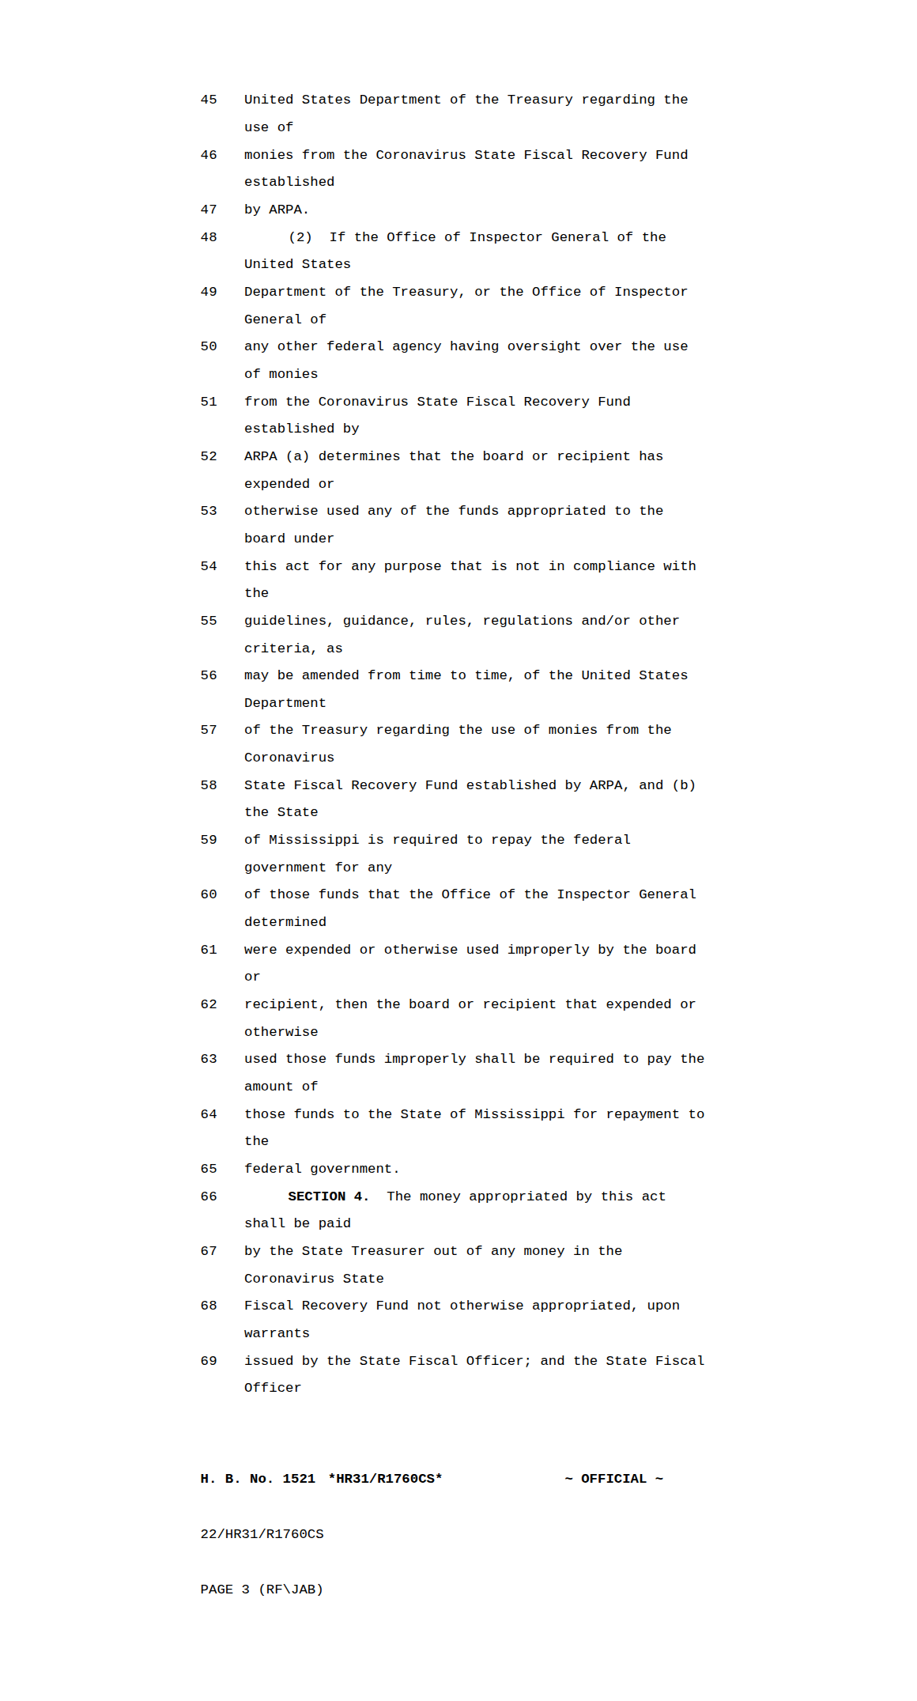45 United States Department of the Treasury regarding the use of
46 monies from the Coronavirus State Fiscal Recovery Fund established
47 by ARPA.
48 (2) If the Office of Inspector General of the United States
49 Department of the Treasury, or the Office of Inspector General of
50 any other federal agency having oversight over the use of monies
51 from the Coronavirus State Fiscal Recovery Fund established by
52 ARPA (a) determines that the board or recipient has expended or
53 otherwise used any of the funds appropriated to the board under
54 this act for any purpose that is not in compliance with the
55 guidelines, guidance, rules, regulations and/or other criteria, as
56 may be amended from time to time, of the United States Department
57 of the Treasury regarding the use of monies from the Coronavirus
58 State Fiscal Recovery Fund established by ARPA, and (b) the State
59 of Mississippi is required to repay the federal government for any
60 of those funds that the Office of the Inspector General determined
61 were expended or otherwise used improperly by the board or
62 recipient, then the board or recipient that expended or otherwise
63 used those funds improperly shall be required to pay the amount of
64 those funds to the State of Mississippi for repayment to the
65 federal government.
66 SECTION 4. The money appropriated by this act shall be paid
67 by the State Treasurer out of any money in the Coronavirus State
68 Fiscal Recovery Fund not otherwise appropriated, upon warrants
69 issued by the State Fiscal Officer; and the State Fiscal Officer
H. B. No. 1521 *HR31/R1760CS* ~ OFFICIAL ~
22/HR31/R1760CS
PAGE 3 (RF\JAB)